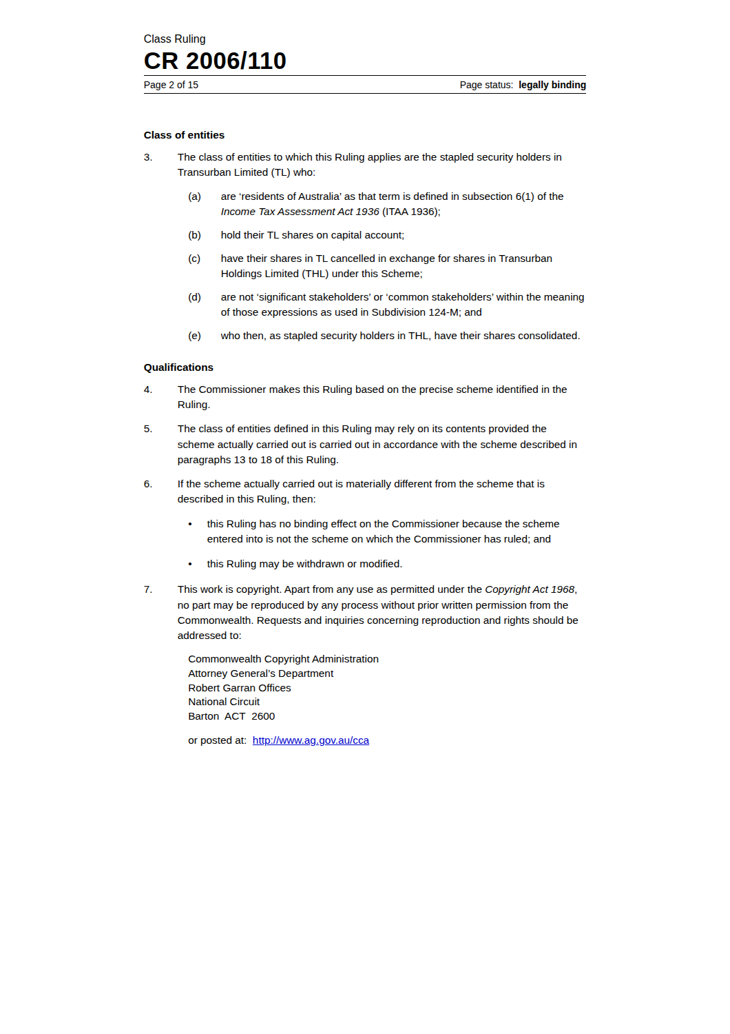Class Ruling
CR 2006/110
Page 2 of 15 Page status: legally binding
Class of entities
3. The class of entities to which this Ruling applies are the stapled security holders in Transurban Limited (TL) who:
(a) are ‘residents of Australia’ as that term is defined in subsection 6(1) of the Income Tax Assessment Act 1936 (ITAA 1936);
(b) hold their TL shares on capital account;
(c) have their shares in TL cancelled in exchange for shares in Transurban Holdings Limited (THL) under this Scheme;
(d) are not ‘significant stakeholders’ or ‘common stakeholders’ within the meaning of those expressions as used in Subdivision 124-M; and
(e) who then, as stapled security holders in THL, have their shares consolidated.
Qualifications
4. The Commissioner makes this Ruling based on the precise scheme identified in the Ruling.
5. The class of entities defined in this Ruling may rely on its contents provided the scheme actually carried out is carried out in accordance with the scheme described in paragraphs 13 to 18 of this Ruling.
6. If the scheme actually carried out is materially different from the scheme that is described in this Ruling, then:
• this Ruling has no binding effect on the Commissioner because the scheme entered into is not the scheme on which the Commissioner has ruled; and
• this Ruling may be withdrawn or modified.
7. This work is copyright. Apart from any use as permitted under the Copyright Act 1968, no part may be reproduced by any process without prior written permission from the Commonwealth. Requests and inquiries concerning reproduction and rights should be addressed to:
Commonwealth Copyright Administration Attorney General’s Department Robert Garran Offices National Circuit Barton ACT 2600
or posted at: http://www.ag.gov.au/cca